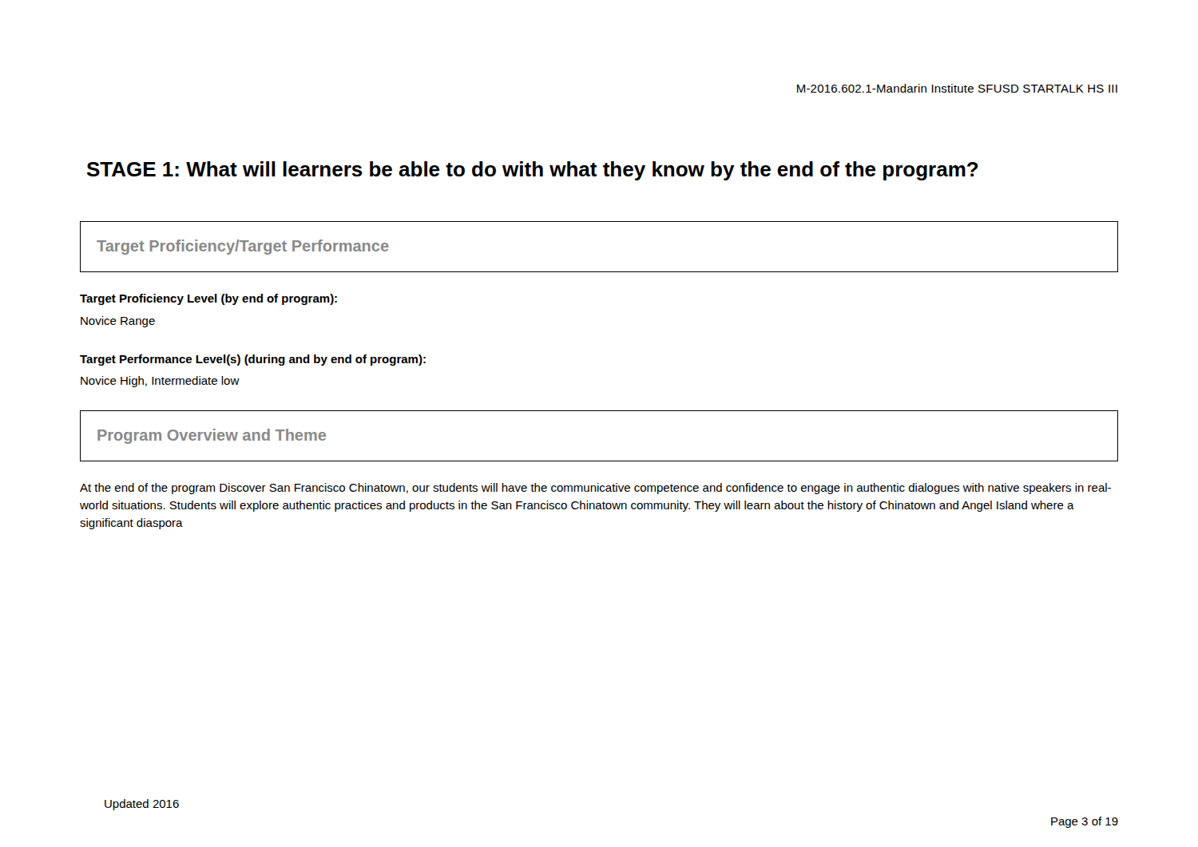M-2016.602.1-Mandarin Institute SFUSD STARTALK HS III
STAGE 1: What will learners be able to do with what they know by the end of the program?
Target Proficiency/Target Performance
Target Proficiency Level (by end of program):
Novice Range
Target Performance Level(s) (during and by end of program):
Novice High, Intermediate low
Program Overview and Theme
At the end of the program Discover San Francisco Chinatown, our students will have the communicative competence and confidence to engage in authentic dialogues with native speakers in real-world situations. Students will explore authentic practices and products in the San Francisco Chinatown community. They will learn about the history of Chinatown and Angel Island where a significant diaspora
Updated 2016 Page 3 of 19